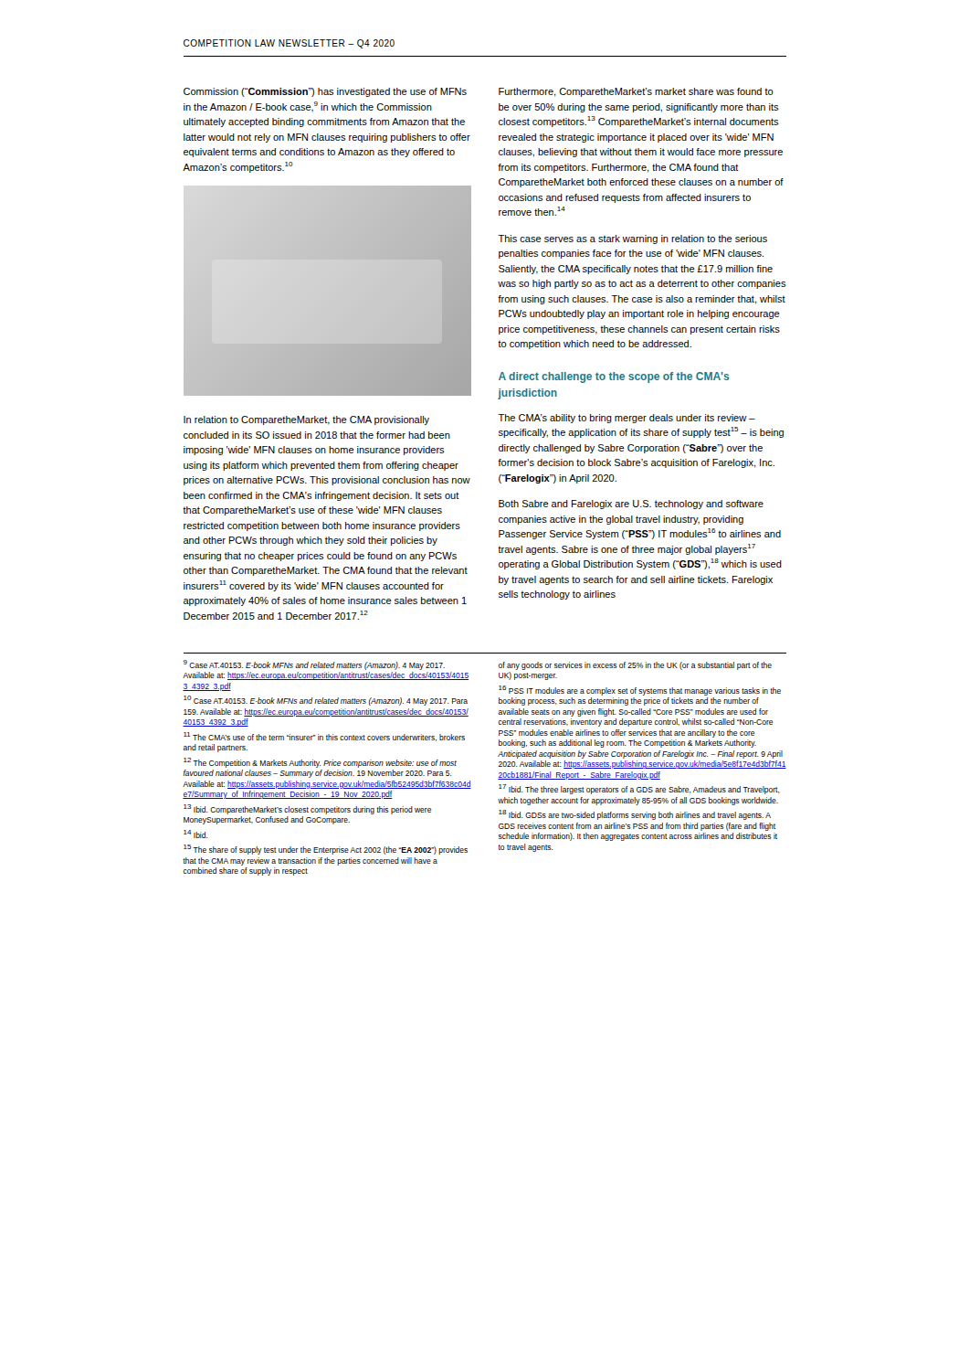COMPETITION LAW NEWSLETTER – Q4 2020
Commission (“Commission”) has investigated the use of MFNs in the Amazon / E-book case,9 in which the Commission ultimately accepted binding commitments from Amazon that the latter would not rely on MFN clauses requiring publishers to offer equivalent terms and conditions to Amazon as they offered to Amazon’s competitors.10
In relation to ComparetheMarket, the CMA provisionally concluded in its SO issued in 2018 that the former had been imposing 'wide' MFN clauses on home insurance providers using its platform which prevented them from offering cheaper prices on alternative PCWs. This provisional conclusion has now been confirmed in the CMA's infringement decision. It sets out that ComparetheMarket’s use of these 'wide' MFN clauses restricted competition between both home insurance providers and other PCWs through which they sold their policies by ensuring that no cheaper prices could be found on any PCWs other than ComparetheMarket. The CMA found that the relevant insurers11 covered by its 'wide' MFN clauses accounted for approximately 40% of sales of home insurance sales between 1 December 2015 and 1 December 2017.12
Furthermore, ComparetheMarket’s market share was found to be over 50% during the same period, significantly more than its closest competitors.13 ComparetheMarket’s internal documents revealed the strategic importance it placed over its 'wide' MFN clauses, believing that without them it would face more pressure from its competitors. Furthermore, the CMA found that ComparetheMarket both enforced these clauses on a number of occasions and refused requests from affected insurers to remove then.14
This case serves as a stark warning in relation to the serious penalties companies face for the use of 'wide' MFN clauses. Saliently, the CMA specifically notes that the £17.9 million fine was so high partly so as to act as a deterrent to other companies from using such clauses. The case is also a reminder that, whilst PCWs undoubtedly play an important role in helping encourage price competitiveness, these channels can present certain risks to competition which need to be addressed.
A direct challenge to the scope of the CMA's jurisdiction
The CMA’s ability to bring merger deals under its review – specifically, the application of its share of supply test15 – is being directly challenged by Sabre Corporation (“Sabre”) over the former's decision to block Sabre’s acquisition of Farelogix, Inc. (“Farelogix”) in April 2020.
Both Sabre and Farelogix are U.S. technology and software companies active in the global travel industry, providing Passenger Service System (“PSS”) IT modules16 to airlines and travel agents. Sabre is one of three major global players17 operating a Global Distribution System (“GDS”),18 which is used by travel agents to search for and sell airline tickets. Farelogix sells technology to airlines
9 Case AT.40153. E-book MFNs and related matters (Amazon). 4 May 2017. Available at: https://ec.europa.eu/competition/antitrust/cases/dec_docs/40153/40153_4392_3.pdf
10 Case AT.40153. E-book MFNs and related matters (Amazon). 4 May 2017. Para 159. Available at: https://ec.europa.eu/competition/antitrust/cases/dec_docs/40153/40153_4392_3.pdf
11 The CMA’s use of the term “insurer” in this context covers underwriters, brokers and retail partners.
12 The Competition & Markets Authority. Price comparison website: use of most favoured national clauses – Summary of decision. 19 November 2020. Para 5. Available at: https://assets.publishing.service.gov.uk/media/5fb52495d3bf7f638c04de7/Summary_of_Infringement_Decision_-_19_Nov_2020.pdf
13 Ibid. ComparetheMarket’s closest competitors during this period were MoneySupermarket, Confused and GoCompare.
14 Ibid.
15 The share of supply test under the Enterprise Act 2002 (the “EA 2002”) provides that the CMA may review a transaction if the parties concerned will have a combined share of supply in respect
of any goods or services in excess of 25% in the UK (or a substantial part of the UK) post-merger.
16 PSS IT modules are a complex set of systems that manage various tasks in the booking process, such as determining the price of tickets and the number of available seats on any given flight. So-called “Core PSS” modules are used for central reservations, inventory and departure control, whilst so-called “Non-Core PSS” modules enable airlines to offer services that are ancillary to the core booking, such as additional leg room. The Competition & Markets Authority. Anticipated acquisition by Sabre Corporation of Farelogix Inc. – Final report. 9 April 2020. Available at: https://assets.publishing.service.gov.uk/media/5e8f17e4d3bf7f4120cb1881/Final_Report_-_Sabre_Farelogix.pdf
17 Ibid. The three largest operators of a GDS are Sabre, Amadeus and Travelport, which together account for approximately 85-95% of all GDS bookings worldwide.
18 Ibid. GDSs are two-sided platforms serving both airlines and travel agents. A GDS receives content from an airline’s PSS and from third parties (fare and flight schedule information). It then aggregates content across airlines and distributes it to travel agents.